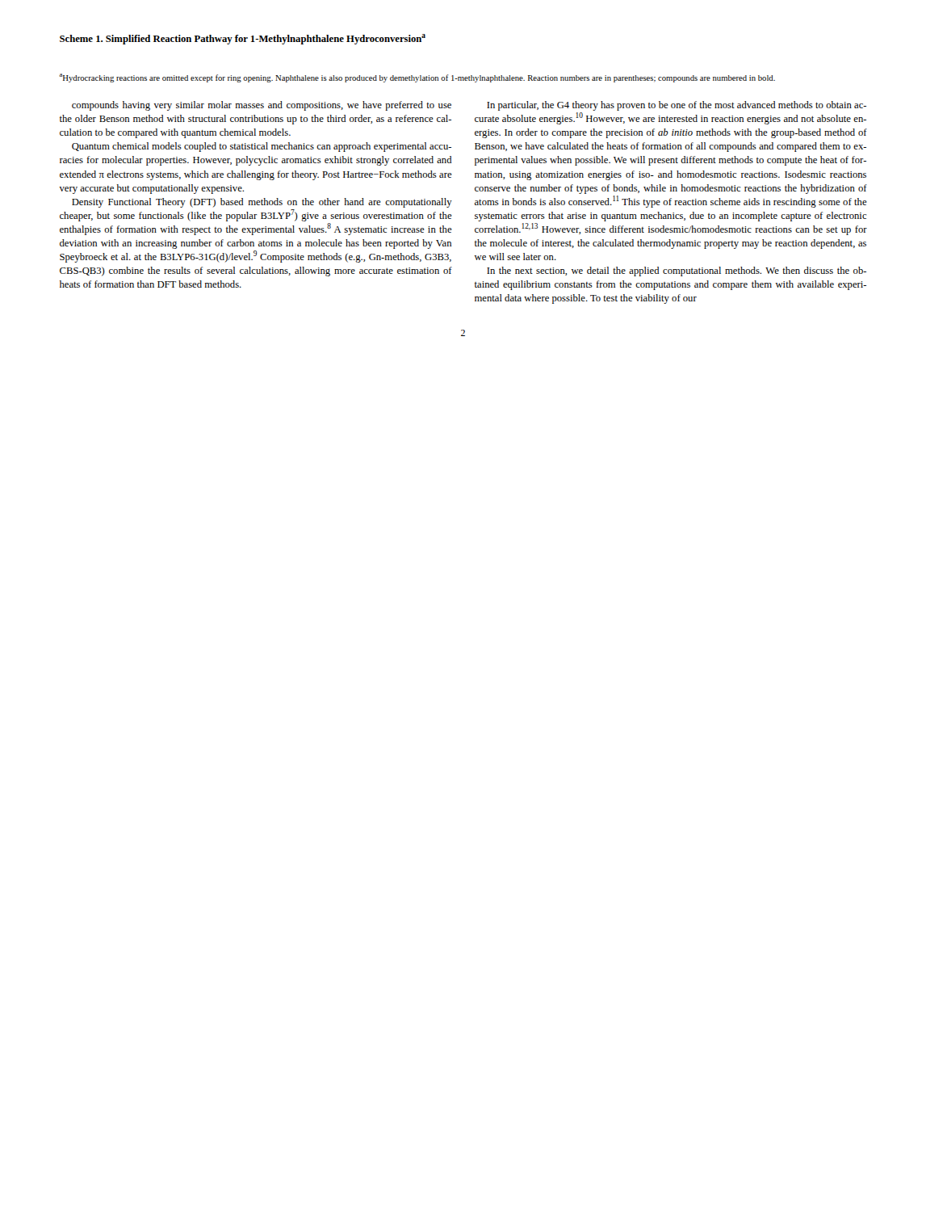Scheme 1. Simplified Reaction Pathway for 1-Methylnaphthalene Hydroconversiona
aHydrocracking reactions are omitted except for ring opening. Naphthalene is also produced by demethylation of 1-methylnaphthalene. Reaction numbers are in parentheses; compounds are numbered in bold.
compounds having very similar molar masses and compositions, we have preferred to use the older Benson method with structural contributions up to the third order, as a reference calculation to be compared with quantum chemical models.
Quantum chemical models coupled to statistical mechanics can approach experimental accuracies for molecular properties. However, polycyclic aromatics exhibit strongly correlated and extended π electrons systems, which are challenging for theory. Post Hartree−Fock methods are very accurate but computationally expensive.
Density Functional Theory (DFT) based methods on the other hand are computationally cheaper, but some functionals (like the popular B3LYP7) give a serious overestimation of the enthalpies of formation with respect to the experimental values.8 A systematic increase in the deviation with an increasing number of carbon atoms in a molecule has been reported by Van Speybroeck et al. at the B3LYP6-31G(d)/level.9 Composite methods (e.g., Gn-methods, G3B3, CBS-QB3) combine the results of several calculations, allowing more accurate estimation of heats of formation than DFT based methods.
In particular, the G4 theory has proven to be one of the most advanced methods to obtain accurate absolute energies.10 However, we are interested in reaction energies and not absolute energies. In order to compare the precision of ab initio methods with the group-based method of Benson, we have calculated the heats of formation of all compounds and compared them to experimental values when possible. We will present different methods to compute the heat of formation, using atomization energies of iso- and homodesmotic reactions. Isodesmic reactions conserve the number of types of bonds, while in homodesmotic reactions the hybridization of atoms in bonds is also conserved.11 This type of reaction scheme aids in rescinding some of the systematic errors that arise in quantum mechanics, due to an incomplete capture of electronic correlation.12,13 However, since different isodesmic/homodesmotic reactions can be set up for the molecule of interest, the calculated thermodynamic property may be reaction dependent, as we will see later on.
In the next section, we detail the applied computational methods. We then discuss the obtained equilibrium constants from the computations and compare them with available experimental data where possible. To test the viability of our
2